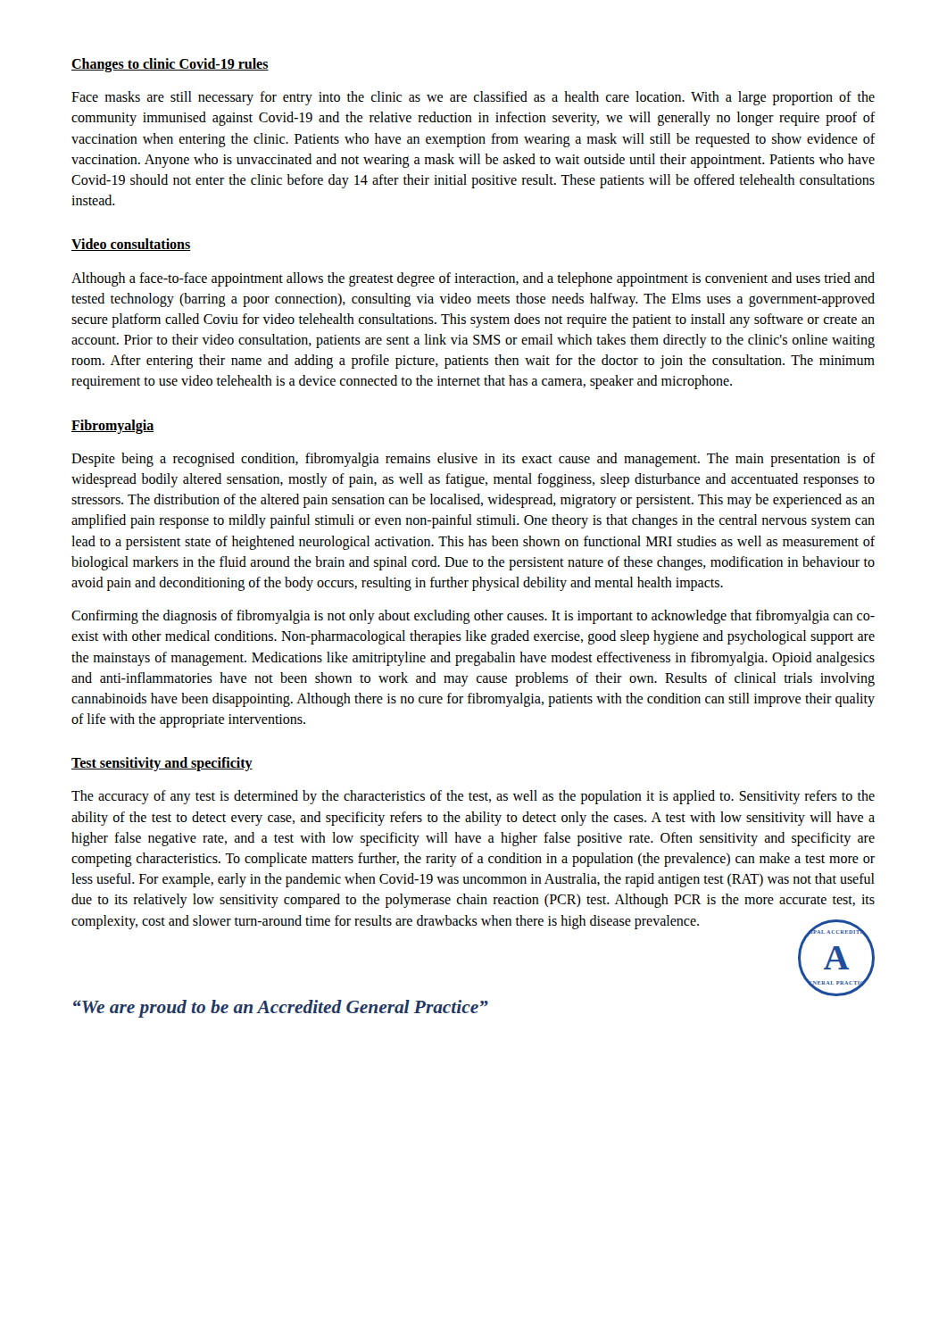Changes to clinic Covid-19 rules
Face masks are still necessary for entry into the clinic as we are classified as a health care location. With a large proportion of the community immunised against Covid-19 and the relative reduction in infection severity, we will generally no longer require proof of vaccination when entering the clinic. Patients who have an exemption from wearing a mask will still be requested to show evidence of vaccination. Anyone who is unvaccinated and not wearing a mask will be asked to wait outside until their appointment. Patients who have Covid-19 should not enter the clinic before day 14 after their initial positive result. These patients will be offered telehealth consultations instead.
Video consultations
Although a face-to-face appointment allows the greatest degree of interaction, and a telephone appointment is convenient and uses tried and tested technology (barring a poor connection), consulting via video meets those needs halfway. The Elms uses a government-approved secure platform called Coviu for video telehealth consultations. This system does not require the patient to install any software or create an account. Prior to their video consultation, patients are sent a link via SMS or email which takes them directly to the clinic's online waiting room. After entering their name and adding a profile picture, patients then wait for the doctor to join the consultation. The minimum requirement to use video telehealth is a device connected to the internet that has a camera, speaker and microphone.
Fibromyalgia
Despite being a recognised condition, fibromyalgia remains elusive in its exact cause and management. The main presentation is of widespread bodily altered sensation, mostly of pain, as well as fatigue, mental fogginess, sleep disturbance and accentuated responses to stressors. The distribution of the altered pain sensation can be localised, widespread, migratory or persistent. This may be experienced as an amplified pain response to mildly painful stimuli or even non-painful stimuli. One theory is that changes in the central nervous system can lead to a persistent state of heightened neurological activation. This has been shown on functional MRI studies as well as measurement of biological markers in the fluid around the brain and spinal cord. Due to the persistent nature of these changes, modification in behaviour to avoid pain and deconditioning of the body occurs, resulting in further physical debility and mental health impacts.
Confirming the diagnosis of fibromyalgia is not only about excluding other causes. It is important to acknowledge that fibromyalgia can co-exist with other medical conditions. Non-pharmacological therapies like graded exercise, good sleep hygiene and psychological support are the mainstays of management. Medications like amitriptyline and pregabalin have modest effectiveness in fibromyalgia. Opioid analgesics and anti-inflammatories have not been shown to work and may cause problems of their own. Results of clinical trials involving cannabinoids have been disappointing. Although there is no cure for fibromyalgia, patients with the condition can still improve their quality of life with the appropriate interventions.
Test sensitivity and specificity
The accuracy of any test is determined by the characteristics of the test, as well as the population it is applied to. Sensitivity refers to the ability of the test to detect every case, and specificity refers to the ability to detect only the cases. A test with low sensitivity will have a higher false negative rate, and a test with low specificity will have a higher false positive rate. Often sensitivity and specificity are competing characteristics. To complicate matters further, the rarity of a condition in a population (the prevalence) can make a test more or less useful. For example, early in the pandemic when Covid-19 was uncommon in Australia, the rapid antigen test (RAT) was not that useful due to its relatively low sensitivity compared to the polymerase chain reaction (PCR) test. Although PCR is the more accurate test, its complexity, cost and slower turn-around time for results are drawbacks when there is high disease prevalence.
AGPAL Accredited A General Practice
“We are proud to be an Accredited General Practice”